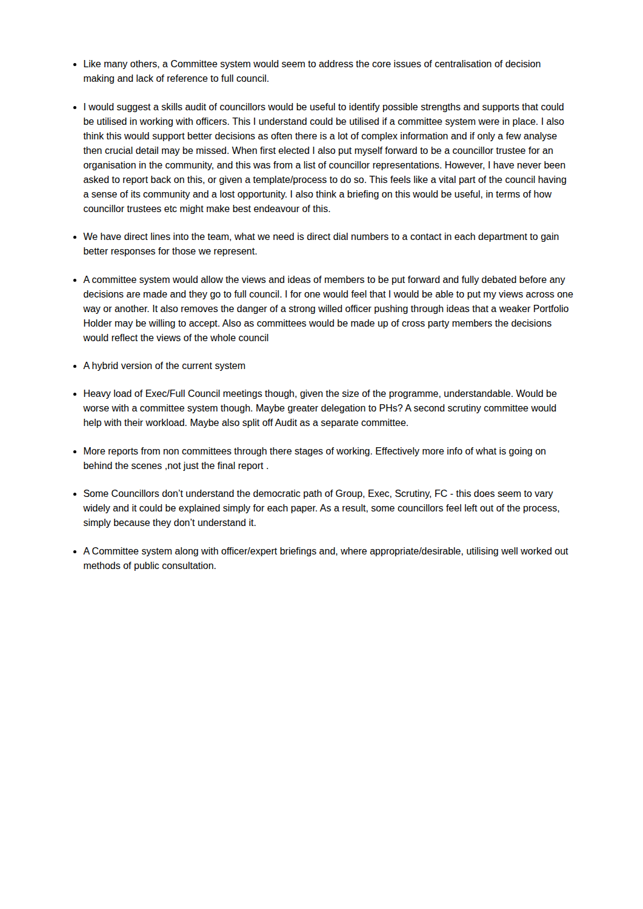Like many others, a Committee system would seem to address the core issues of centralisation of decision making and lack of reference to full council.
I would suggest a skills audit of councillors would be useful to identify possible strengths and supports that could be utilised in working with officers. This I understand could be utilised if a committee system were in place. I also think this would support better decisions as often there is a lot of complex information and if only a few analyse then crucial detail may be missed. When first elected I also put myself forward to be a councillor trustee for an organisation in the community, and this was from a list of councillor representations. However, I have never been asked to report back on this, or given a template/process to do so. This feels like a vital part of the council having a sense of its community and a lost opportunity. I also think a briefing on this would be useful, in terms of how councillor trustees etc might make best endeavour of this.
We have direct lines into the team, what we need is direct dial numbers to a contact in each department to gain better responses for those we represent.
A committee system would allow the views and ideas of members to be put forward and fully debated before any decisions are made and they go to full council. I for one would feel that I would be able to put my views across one way or another. It also removes the danger of a strong willed officer pushing through ideas that a weaker Portfolio Holder may be willing to accept. Also as committees would be made up of cross party members the decisions would reflect the views of the whole council
A hybrid version of the current system
Heavy load of Exec/Full Council meetings though, given the size of the programme, understandable. Would be worse with a committee system though. Maybe greater delegation to PHs? A second scrutiny committee would help with their workload. Maybe also split off Audit as a separate committee.
More reports from non committees through there stages of working. Effectively more info of what is going on behind the scenes ,not just the final report .
Some Councillors don’t understand the democratic path of Group, Exec, Scrutiny, FC - this does seem to vary widely and it could be explained simply for each paper. As a result, some councillors feel left out of the process, simply because they don’t understand it.
A Committee system along with officer/expert briefings and, where appropriate/desirable, utilising well worked out methods of public consultation.